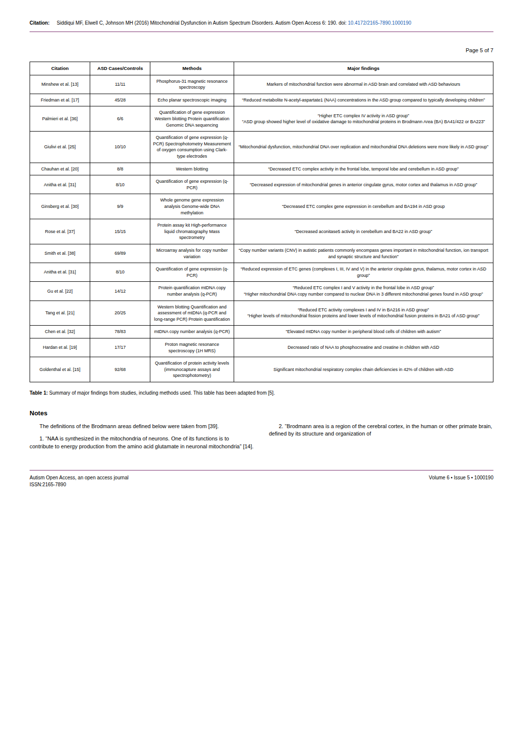Citation: Siddiqui MF, Elwell C, Johnson MH (2016) Mitochondrial Dysfunction in Autism Spectrum Disorders. Autism Open Access 6: 190. doi: 10.4172/2165-7890.1000190
Page 5 of 7
| Citation | ASD Cases/Controls | Methods | Major findings |
| --- | --- | --- | --- |
| Minshew et al. [13] | 11/11 | Phosphorus-31 magnetic resonance spectroscopy | Markers of mitochondrial function were abnormal in ASD brain and correlated with ASD behaviours |
| Friedman et al. [17] | 45/28 | Echo planar spectroscopic imaging | “Reduced metabolite N-acetyl-aspartate1 (NAA) concentrations in the ASD group compared to typically developing children” |
| Palmieri et al. [36] | 6/6 | Quantification of gene expression Western blotting Protein quantification Genomic DNA sequencing | “Higher ETC complex IV activity in ASD group” “ASD group showed higher level of oxidative damage to mitochondrial proteins in Brodmann Area (BA) BA41/422 or BA223” |
| Giulivi et al. [25] | 10/10 | Quantification of gene expression (q-PCR) Spectrophotometry Measurement of oxygen consumption using Clark-type electrodes | “Mitochondrial dysfunction, mitochondrial DNA over replication and mitochondrial DNA deletions were more likely in ASD group” |
| Chauhan et al. [20] | 8/8 | Western blotting | “Decreased ETC complex activity in the frontal lobe, temporal lobe and cerebellum in ASD group” |
| Anitha et al. [31] | 8/10 | Quantification of gene expression (q-PCR) | “Decreased expression of mitochondrial genes in anterior cingulate gyrus, motor cortex and thalamus in ASD group” |
| Ginsberg et al. [30] | 9/9 | Whole genome gene expression analysis Genome-wide DNA methylation | “Decreased ETC complex gene expression in cerebellum and BA194 in ASD group |
| Rose et al. [37] | 15/15 | Protein assay kit High-performance liquid chromatography Mass spectrometry | “Decreased aconitase5 activity in cerebellum and BA22 in ASD group” |
| Smith et al. [38] | 69/89 | Microarray analysis for copy number variation | “Copy number variants (CNV) in autistic patients commonly encompass genes important in mitochondrial function, ion transport and synaptic structure and function” |
| Anitha et al. [31] | 8/10 | Quantification of gene expression (q-PCR) | “Reduced expression of ETC genes (complexes I, III, IV and V) in the anterior cingulate gyrus, thalamus, motor cortex in ASD group” |
| Gu et al. [22] | 14/12 | Protein quantification mtDNA copy number analysis (q-PCR) | “Reduced ETC complex I and V activity in the frontal lobe in ASD group” “Higher mitochondrial DNA copy number compared to nuclear DNA in 3 different mitochondrial genes found in ASD group” |
| Tang et al. [21] | 20/25 | Western blotting Quantification and assessment of mtDNA (q-PCR and long-range PCR) Protein quantification | “Reduced ETC activity complexes I and IV in BA216 in ASD group” “Higher levels of mitochondrial fission proteins and lower levels of mitochondrial fusion proteins in BA21 of ASD group” |
| Chen et al. [32] | 78/83 | mtDNA copy number analysis (q-PCR) | “Elevated mtDNA copy number in peripheral blood cells of children with autism” |
| Hardan et al. [19] | 17/17 | Proton magnetic resonance spectroscopy (1H MRS) | Decreased ratio of NAA to phosphocreatine and creatine in children with ASD |
| Goldenthal et al. [15] | 92/68 | Quantification of protein activity levels (immunocapture assays and spectrophotometry) | Significant mitochondrial respiratory complex chain deficiencies in 42% of children with ASD |
Table 1: Summary of major findings from studies, including methods used. This table has been adapted from [5].
Notes
The definitions of the Brodmann areas defined below were taken from [39].
1. “NAA is synthesized in the mitochondria of neurons. One of its functions is to contribute to energy production from the amino acid glutamate in neuronal mitochondria” [14].
2. “Brodmann area is a region of the cerebral cortex, in the human or other primate brain, defined by its structure and organization of
Autism Open Access, an open access journal
ISSN:2165-7890
Volume 6 • Issue 5 • 1000190